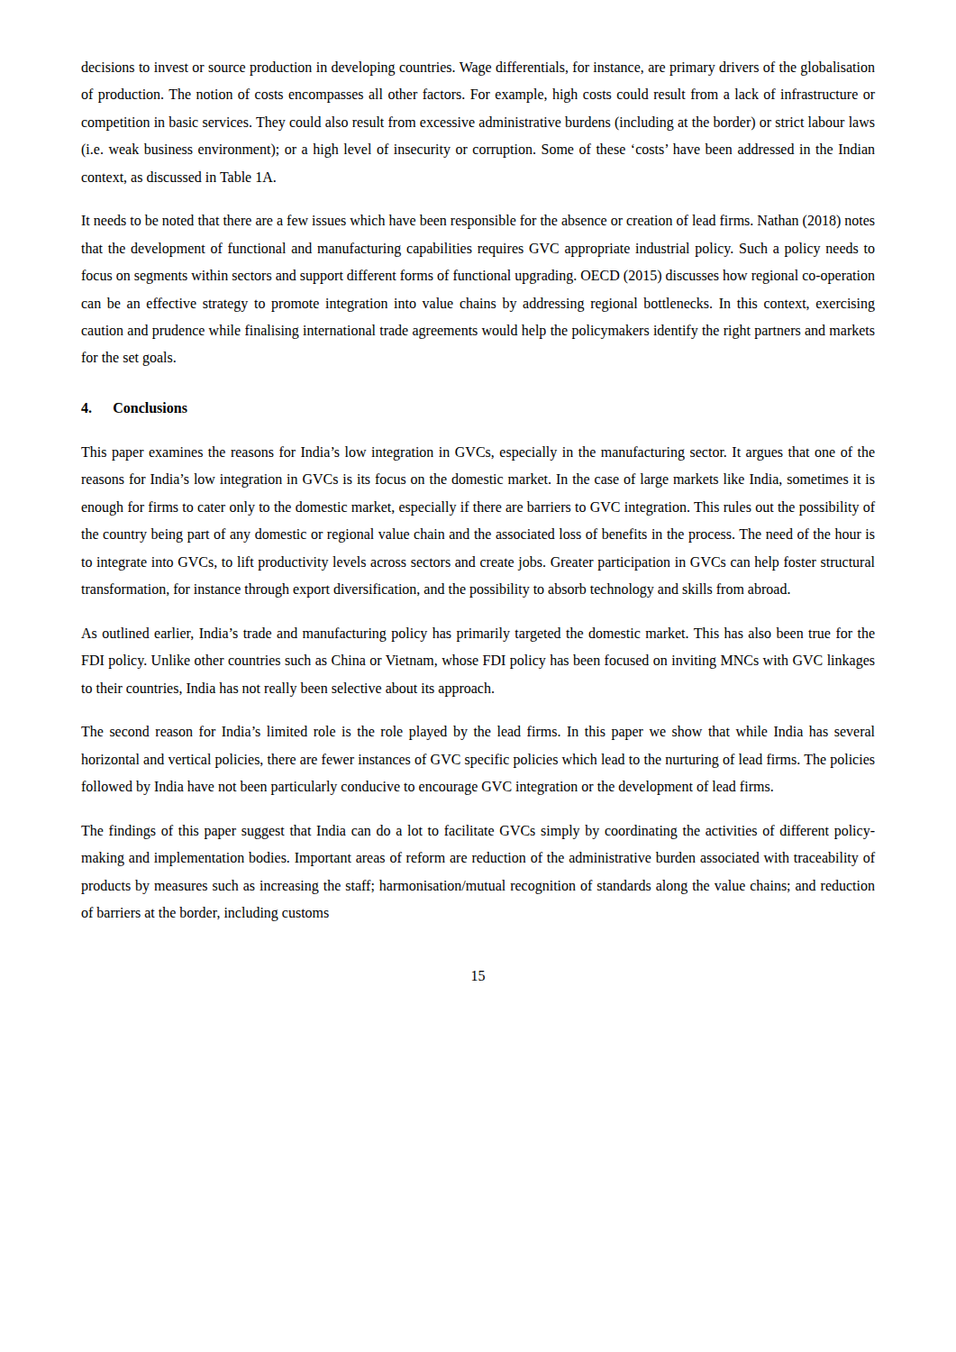decisions to invest or source production in developing countries. Wage differentials, for instance, are primary drivers of the globalisation of production. The notion of costs encompasses all other factors. For example, high costs could result from a lack of infrastructure or competition in basic services. They could also result from excessive administrative burdens (including at the border) or strict labour laws (i.e. weak business environment); or a high level of insecurity or corruption. Some of these ‘costs’ have been addressed in the Indian context, as discussed in Table 1A.
It needs to be noted that there are a few issues which have been responsible for the absence or creation of lead firms. Nathan (2018) notes that the development of functional and manufacturing capabilities requires GVC appropriate industrial policy. Such a policy needs to focus on segments within sectors and support different forms of functional upgrading. OECD (2015) discusses how regional co-operation can be an effective strategy to promote integration into value chains by addressing regional bottlenecks. In this context, exercising caution and prudence while finalising international trade agreements would help the policymakers identify the right partners and markets for the set goals.
4. Conclusions
This paper examines the reasons for India’s low integration in GVCs, especially in the manufacturing sector. It argues that one of the reasons for India’s low integration in GVCs is its focus on the domestic market. In the case of large markets like India, sometimes it is enough for firms to cater only to the domestic market, especially if there are barriers to GVC integration. This rules out the possibility of the country being part of any domestic or regional value chain and the associated loss of benefits in the process. The need of the hour is to integrate into GVCs, to lift productivity levels across sectors and create jobs. Greater participation in GVCs can help foster structural transformation, for instance through export diversification, and the possibility to absorb technology and skills from abroad.
As outlined earlier, India’s trade and manufacturing policy has primarily targeted the domestic market. This has also been true for the FDI policy. Unlike other countries such as China or Vietnam, whose FDI policy has been focused on inviting MNCs with GVC linkages to their countries, India has not really been selective about its approach.
The second reason for India’s limited role is the role played by the lead firms. In this paper we show that while India has several horizontal and vertical policies, there are fewer instances of GVC specific policies which lead to the nurturing of lead firms. The policies followed by India have not been particularly conducive to encourage GVC integration or the development of lead firms.
The findings of this paper suggest that India can do a lot to facilitate GVCs simply by coordinating the activities of different policy-making and implementation bodies. Important areas of reform are reduction of the administrative burden associated with traceability of products by measures such as increasing the staff; harmonisation/mutual recognition of standards along the value chains; and reduction of barriers at the border, including customs
15